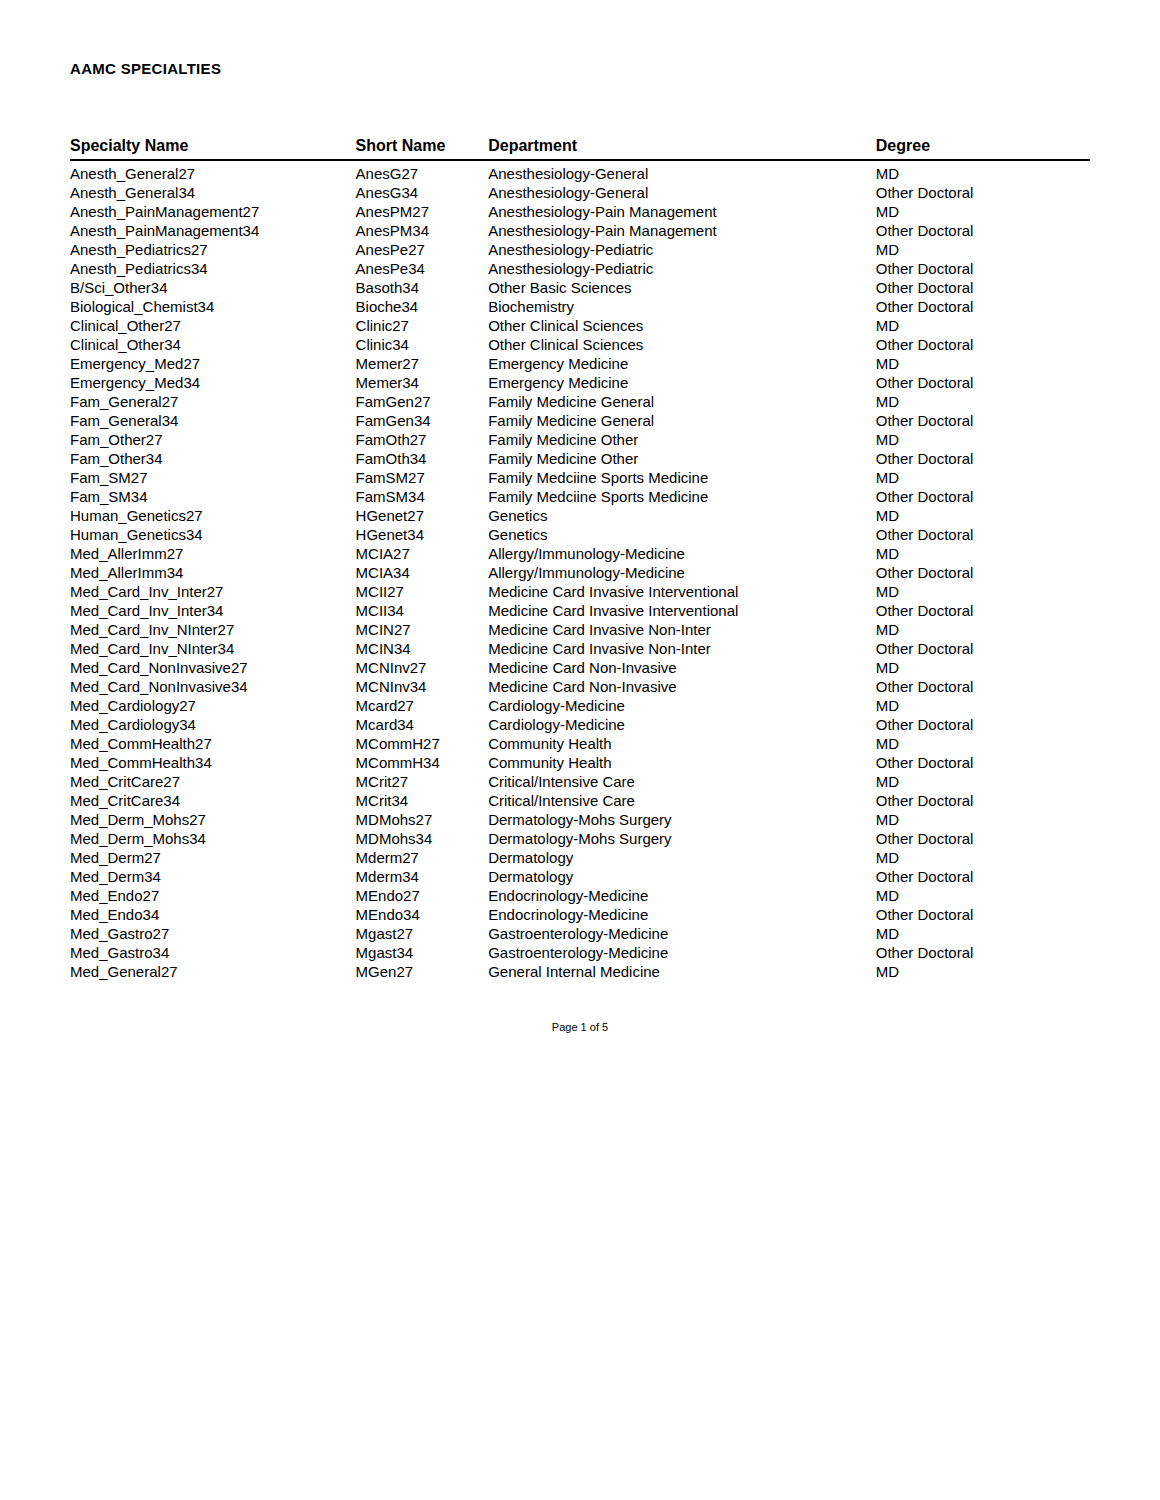AAMC SPECIALTIES
| Specialty Name | Short Name | Department | Degree |
| --- | --- | --- | --- |
| Anesth_General27 | AnesG27 | Anesthesiology-General | MD |
| Anesth_General34 | AnesG34 | Anesthesiology-General | Other Doctoral |
| Anesth_PainManagement27 | AnesPM27 | Anesthesiology-Pain Management | MD |
| Anesth_PainManagement34 | AnesPM34 | Anesthesiology-Pain Management | Other Doctoral |
| Anesth_Pediatrics27 | AnesPe27 | Anesthesiology-Pediatric | MD |
| Anesth_Pediatrics34 | AnesPe34 | Anesthesiology-Pediatric | Other Doctoral |
| B/Sci_Other34 | Basoth34 | Other Basic Sciences | Other Doctoral |
| Biological_Chemist34 | Bioche34 | Biochemistry | Other Doctoral |
| Clinical_Other27 | Clinic27 | Other Clinical Sciences | MD |
| Clinical_Other34 | Clinic34 | Other Clinical Sciences | Other Doctoral |
| Emergency_Med27 | Memer27 | Emergency Medicine | MD |
| Emergency_Med34 | Memer34 | Emergency Medicine | Other Doctoral |
| Fam_General27 | FamGen27 | Family Medicine General | MD |
| Fam_General34 | FamGen34 | Family Medicine General | Other Doctoral |
| Fam_Other27 | FamOth27 | Family Medicine Other | MD |
| Fam_Other34 | FamOth34 | Family Medicine Other | Other Doctoral |
| Fam_SM27 | FamSM27 | Family Medciine Sports Medicine | MD |
| Fam_SM34 | FamSM34 | Family Medciine Sports Medicine | Other Doctoral |
| Human_Genetics27 | HGenet27 | Genetics | MD |
| Human_Genetics34 | HGenet34 | Genetics | Other Doctoral |
| Med_AllerImm27 | MCIA27 | Allergy/Immunology-Medicine | MD |
| Med_AllerImm34 | MCIA34 | Allergy/Immunology-Medicine | Other Doctoral |
| Med_Card_Inv_Inter27 | MCII27 | Medicine Card Invasive Interventional | MD |
| Med_Card_Inv_Inter34 | MCII34 | Medicine Card Invasive Interventional | Other Doctoral |
| Med_Card_Inv_NInter27 | MCIN27 | Medicine Card Invasive Non-Inter | MD |
| Med_Card_Inv_NInter34 | MCIN34 | Medicine Card Invasive Non-Inter | Other Doctoral |
| Med_Card_NonInvasive27 | MCNInv27 | Medicine Card Non-Invasive | MD |
| Med_Card_NonInvasive34 | MCNInv34 | Medicine Card Non-Invasive | Other Doctoral |
| Med_Cardiology27 | Mcard27 | Cardiology-Medicine | MD |
| Med_Cardiology34 | Mcard34 | Cardiology-Medicine | Other Doctoral |
| Med_CommHealth27 | MCommH27 | Community Health | MD |
| Med_CommHealth34 | MCommH34 | Community Health | Other Doctoral |
| Med_CritCare27 | MCrit27 | Critical/Intensive Care | MD |
| Med_CritCare34 | MCrit34 | Critical/Intensive Care | Other Doctoral |
| Med_Derm_Mohs27 | MDMohs27 | Dermatology-Mohs Surgery | MD |
| Med_Derm_Mohs34 | MDMohs34 | Dermatology-Mohs Surgery | Other Doctoral |
| Med_Derm27 | Mderm27 | Dermatology | MD |
| Med_Derm34 | Mderm34 | Dermatology | Other Doctoral |
| Med_Endo27 | MEndo27 | Endocrinology-Medicine | MD |
| Med_Endo34 | MEndo34 | Endocrinology-Medicine | Other Doctoral |
| Med_Gastro27 | Mgast27 | Gastroenterology-Medicine | MD |
| Med_Gastro34 | Mgast34 | Gastroenterology-Medicine | Other Doctoral |
| Med_General27 | MGen27 | General Internal Medicine | MD |
Page 1 of 5